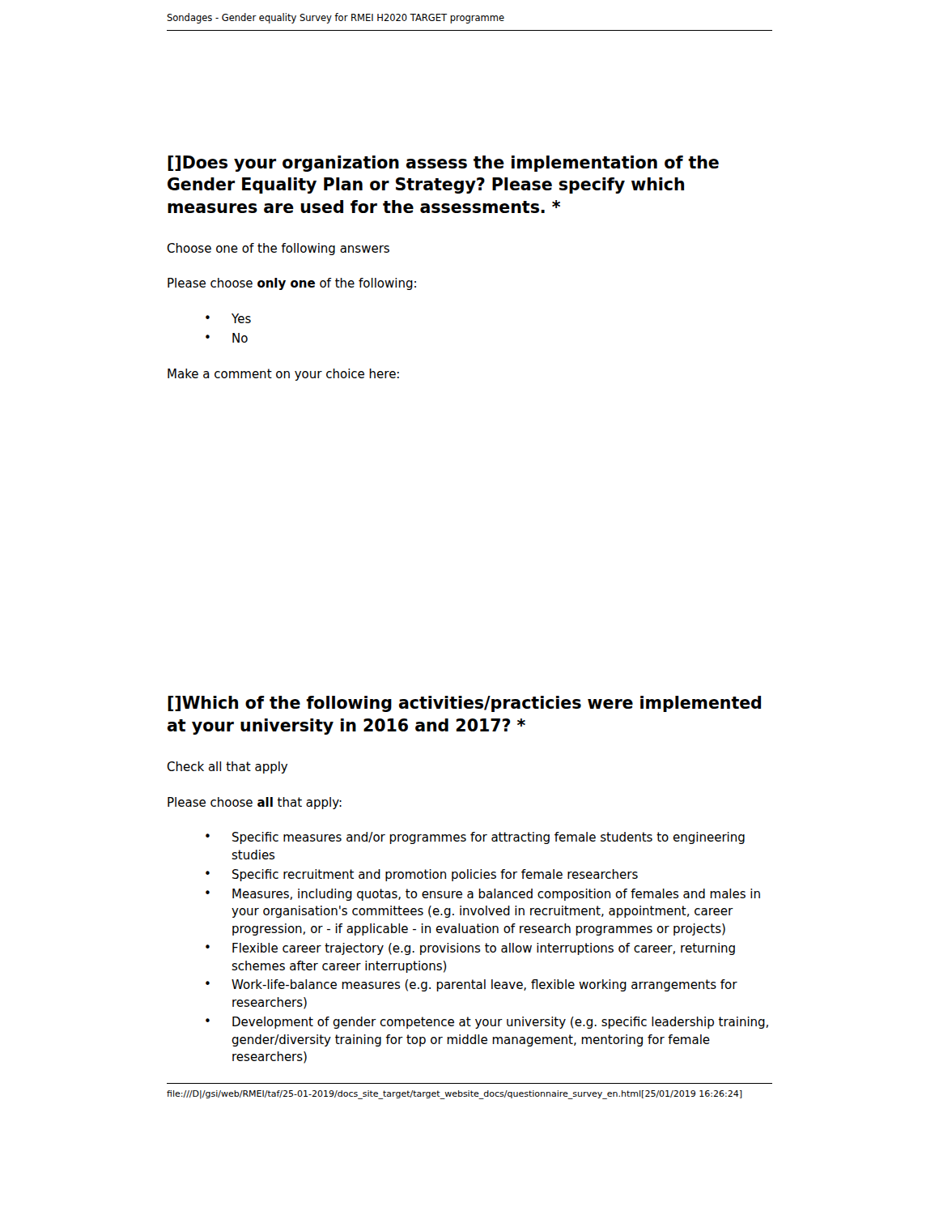Sondages - Gender equality Survey for RMEI H2020 TARGET programme
[]Does your organization assess the implementation of the Gender Equality Plan or Strategy? Please specify which measures are used for the assessments. *
Choose one of the following answers
Please choose only one of the following:
Yes
No
Make a comment on your choice here:
[]Which of the following activities/practicies were implemented at your university in 2016 and 2017? *
Check all that apply
Please choose all that apply:
Specific measures and/or programmes for attracting female students to engineering studies
Specific recruitment and promotion policies for female researchers
Measures, including quotas, to ensure a balanced composition of females and males in your organisation's committees (e.g. involved in recruitment, appointment, career progression, or - if applicable - in evaluation of research programmes or projects)
Flexible career trajectory (e.g. provisions to allow interruptions of career, returning schemes after career interruptions)
Work-life-balance measures (e.g. parental leave, flexible working arrangements for researchers)
Development of gender competence at your university (e.g. specific leadership training, gender/diversity training for top or middle management, mentoring for female researchers)
file:///D|/gsi/web/RMEI/taf/25-01-2019/docs_site_target/target_website_docs/questionnaire_survey_en.html[25/01/2019 16:26:24]